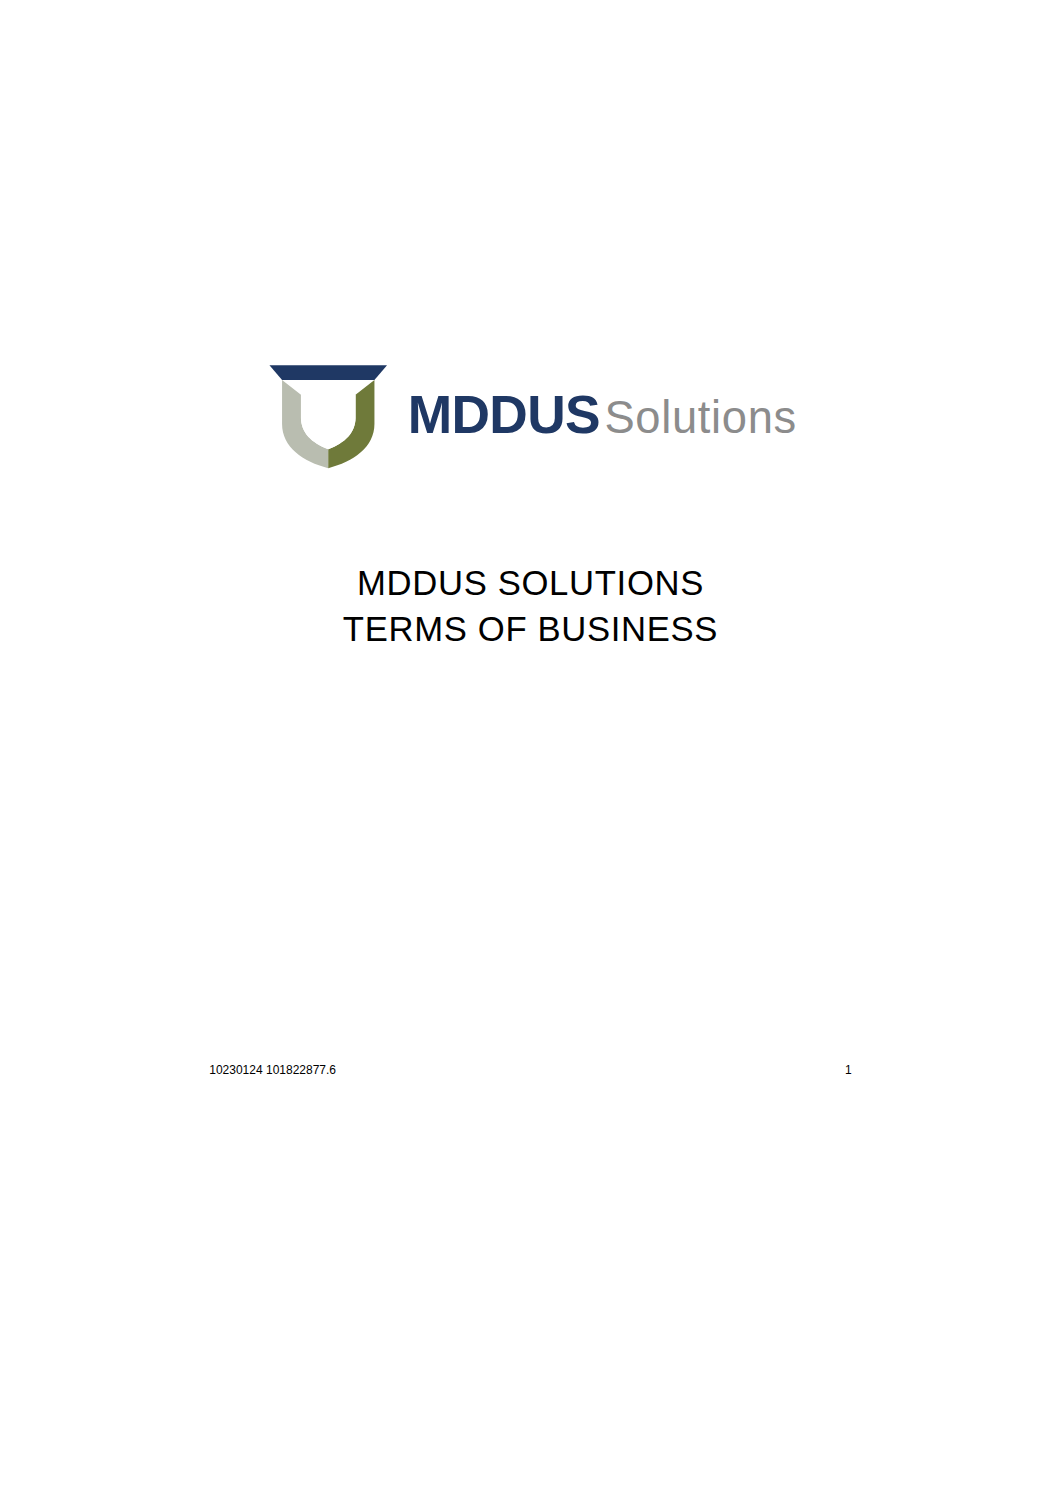MDDUS Solutions
MDDUS SOLUTIONS
TERMS OF BUSINESS
10230124 101822877.6 1